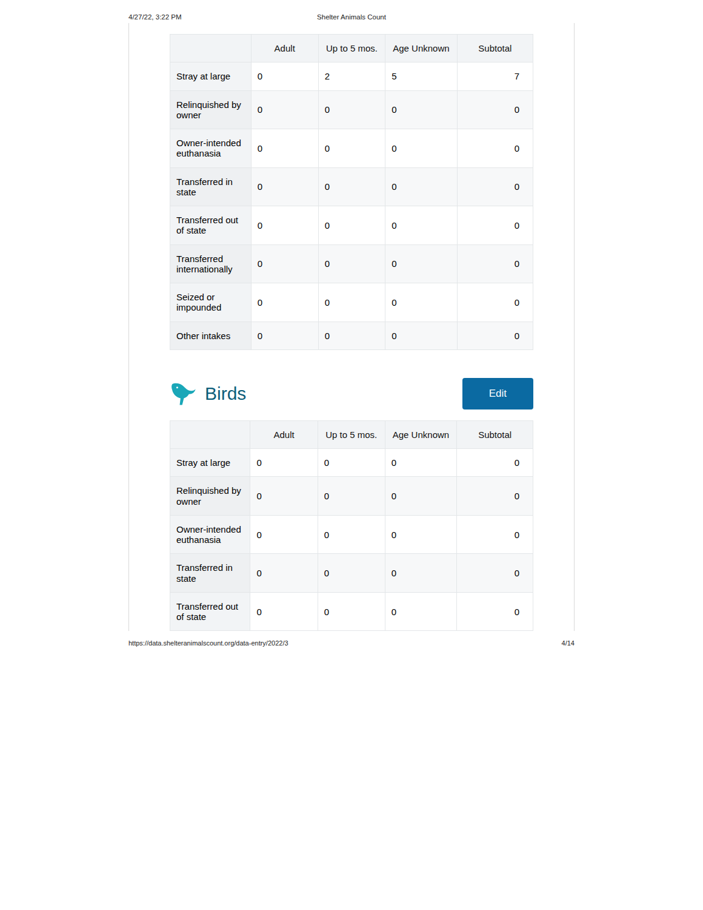4/27/22, 3:22 PM Shelter Animals Count
| | Adult | Up to 5 mos. | Age Unknown | Subtotal |
| --- | --- | --- | --- | --- |
| Stray at large | 0 | 2 | 5 | 7 |
| Relinquished by owner | 0 | 0 | 0 | 0 |
| Owner-intended euthanasia | 0 | 0 | 0 | 0 |
| Transferred in state | 0 | 0 | 0 | 0 |
| Transferred out of state | 0 | 0 | 0 | 0 |
| Transferred internationally | 0 | 0 | 0 | 0 |
| Seized or impounded | 0 | 0 | 0 | 0 |
| Other intakes | 0 | 0 | 0 | 0 |
Birds
Edit
| | Adult | Up to 5 mos. | Age Unknown | Subtotal |
| --- | --- | --- | --- | --- |
| Stray at large | 0 | 0 | 0 | 0 |
| Relinquished by owner | 0 | 0 | 0 | 0 |
| Owner-intended euthanasia | 0 | 0 | 0 | 0 |
| Transferred in state | 0 | 0 | 0 | 0 |
| Transferred out of state | 0 | 0 | 0 | 0 |
https://data.shelteranimalscount.org/data-entry/2022/3 4/14